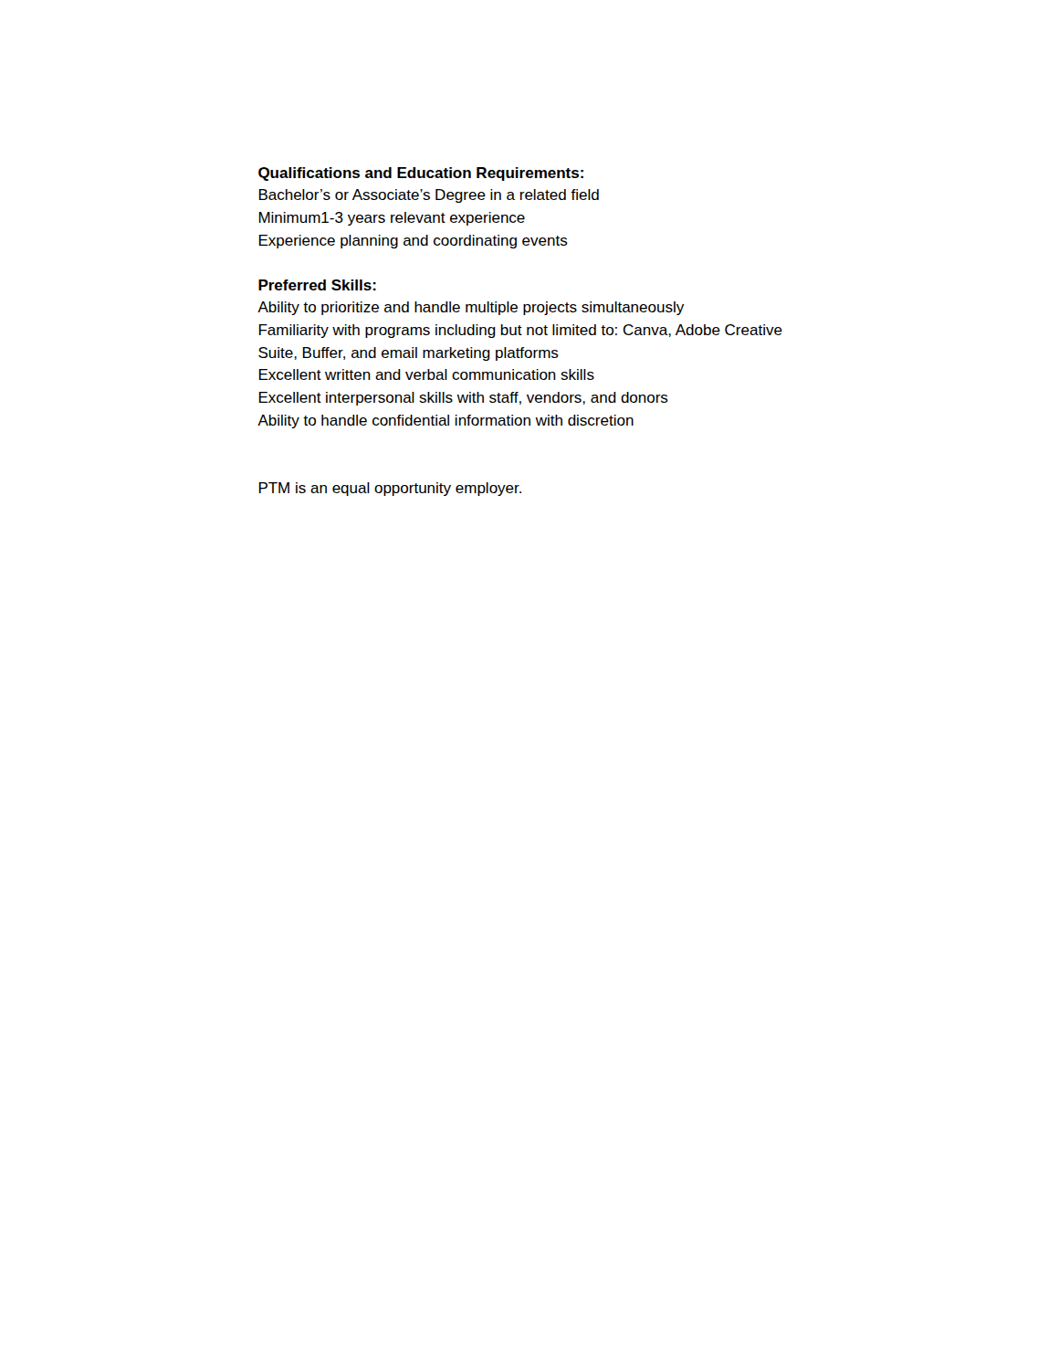Qualifications and Education Requirements:
Bachelor’s or Associate’s Degree in a related field
Minimum1-3 years relevant experience
Experience planning and coordinating events
Preferred Skills:
Ability to prioritize and handle multiple projects simultaneously
Familiarity with programs including but not limited to: Canva, Adobe Creative Suite, Buffer, and email marketing platforms
Excellent written and verbal communication skills
Excellent interpersonal skills with staff, vendors, and donors
Ability to handle confidential information with discretion
PTM is an equal opportunity employer.